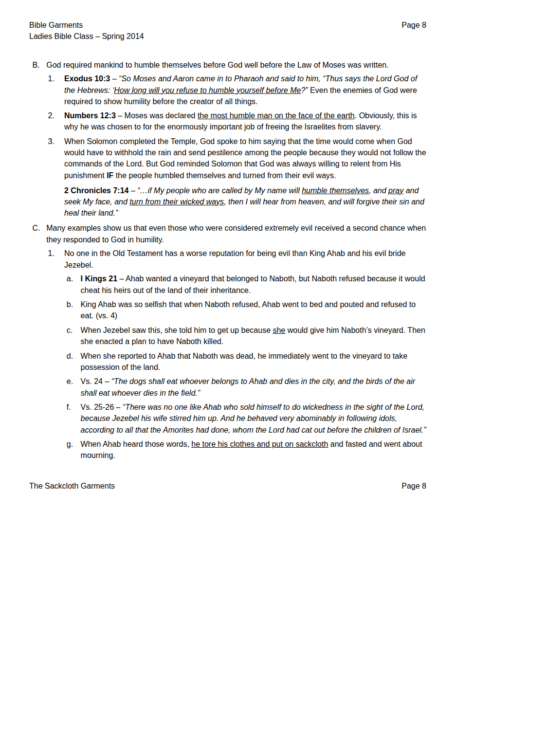Bible Garments
Ladies Bible Class – Spring 2014
Page 8
B. God required mankind to humble themselves before God well before the Law of Moses was written.
1. Exodus 10:3 – “So Moses and Aaron came in to Pharaoh and said to him, “Thus says the Lord God of the Hebrews: ‘How long will you refuse to humble yourself before Me?” Even the enemies of God were required to show humility before the creator of all things.
2. Numbers 12:3 – Moses was declared the most humble man on the face of the earth. Obviously, this is why he was chosen to for the enormously important job of freeing the Israelites from slavery.
3. When Solomon completed the Temple, God spoke to him saying that the time would come when God would have to withhold the rain and send pestilence among the people because they would not follow the commands of the Lord. But God reminded Solomon that God was always willing to relent from His punishment IF the people humbled themselves and turned from their evil ways.
2 Chronicles 7:14 – “…if My people who are called by My name will humble themselves, and pray and seek My face, and turn from their wicked ways, then I will hear from heaven, and will forgive their sin and heal their land.”
C. Many examples show us that even those who were considered extremely evil received a second chance when they responded to God in humility.
1. No one in the Old Testament has a worse reputation for being evil than King Ahab and his evil bride Jezebel.
a. I Kings 21 – Ahab wanted a vineyard that belonged to Naboth, but Naboth refused because it would cheat his heirs out of the land of their inheritance.
b. King Ahab was so selfish that when Naboth refused, Ahab went to bed and pouted and refused to eat. (vs. 4)
c. When Jezebel saw this, she told him to get up because she would give him Naboth’s vineyard. Then she enacted a plan to have Naboth killed.
d. When she reported to Ahab that Naboth was dead, he immediately went to the vineyard to take possession of the land.
e. Vs. 24 – “The dogs shall eat whoever belongs to Ahab and dies in the city, and the birds of the air shall eat whoever dies in the field.”
f. Vs. 25-26 – “There was no one like Ahab who sold himself to do wickedness in the sight of the Lord, because Jezebel his wife stirred him up. And he behaved very abominably in following idols, according to all that the Amorites had done, whom the Lord had cat out before the children of Israel.”
g. When Ahab heard those words, he tore his clothes and put on sackcloth and fasted and went about mourning.
The Sackcloth Garments
Page 8